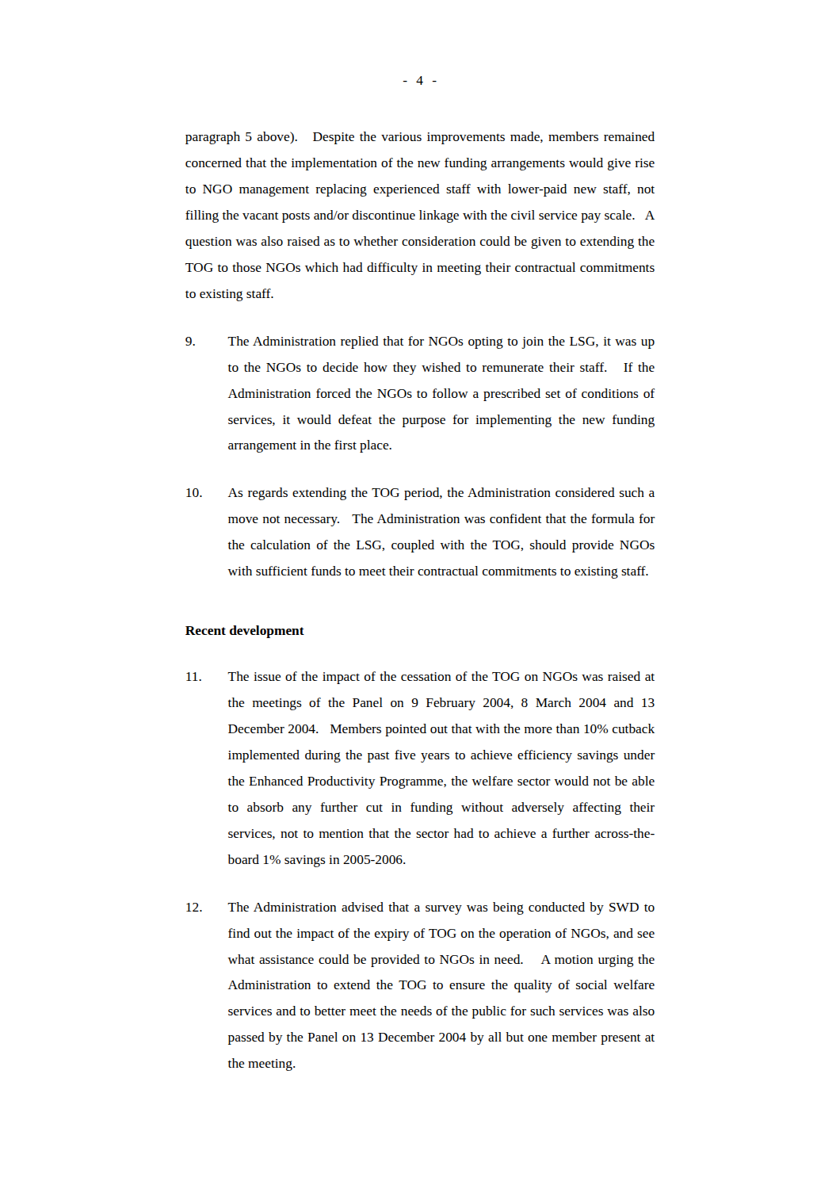- 4 -
paragraph 5 above). Despite the various improvements made, members remained concerned that the implementation of the new funding arrangements would give rise to NGO management replacing experienced staff with lower-paid new staff, not filling the vacant posts and/or discontinue linkage with the civil service pay scale. A question was also raised as to whether consideration could be given to extending the TOG to those NGOs which had difficulty in meeting their contractual commitments to existing staff.
9.
The Administration replied that for NGOs opting to join the LSG, it was up to the NGOs to decide how they wished to remunerate their staff. If the Administration forced the NGOs to follow a prescribed set of conditions of services, it would defeat the purpose for implementing the new funding arrangement in the first place.
10.
As regards extending the TOG period, the Administration considered such a move not necessary. The Administration was confident that the formula for the calculation of the LSG, coupled with the TOG, should provide NGOs with sufficient funds to meet their contractual commitments to existing staff.
Recent development
11.
The issue of the impact of the cessation of the TOG on NGOs was raised at the meetings of the Panel on 9 February 2004, 8 March 2004 and 13 December 2004. Members pointed out that with the more than 10% cutback implemented during the past five years to achieve efficiency savings under the Enhanced Productivity Programme, the welfare sector would not be able to absorb any further cut in funding without adversely affecting their services, not to mention that the sector had to achieve a further across-the-board 1% savings in 2005-2006.
12.
The Administration advised that a survey was being conducted by SWD to find out the impact of the expiry of TOG on the operation of NGOs, and see what assistance could be provided to NGOs in need. A motion urging the Administration to extend the TOG to ensure the quality of social welfare services and to better meet the needs of the public for such services was also passed by the Panel on 13 December 2004 by all but one member present at the meeting.